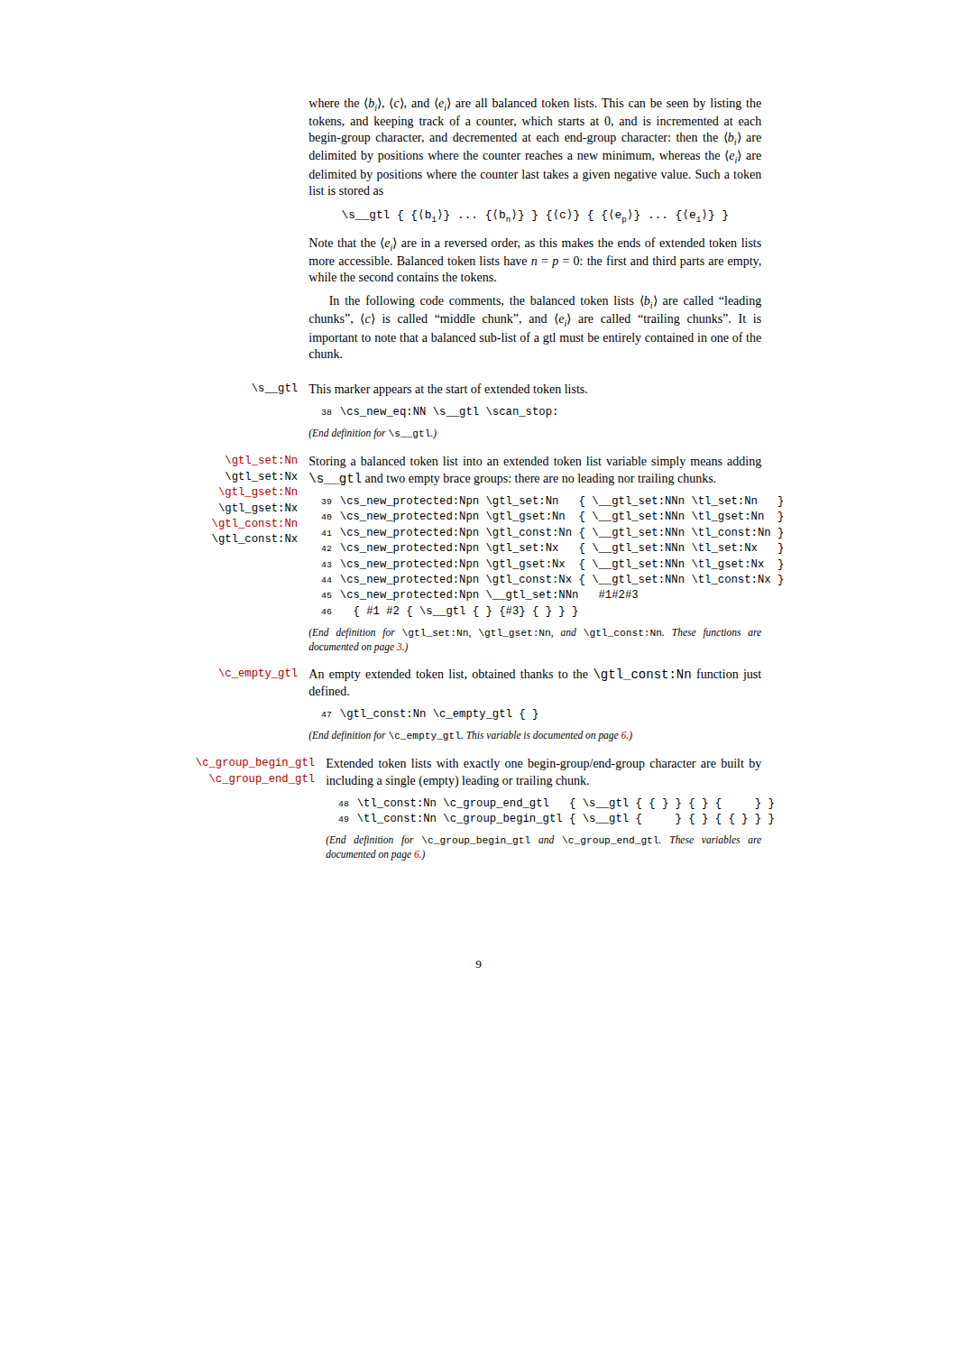where the ⟨bi⟩, ⟨c⟩, and ⟨ei⟩ are all balanced token lists. This can be seen by listing the tokens, and keeping track of a counter, which starts at 0, and is incremented at each begin-group character, and decremented at each end-group character: then the ⟨bi⟩ are delimited by positions where the counter reaches a new minimum, whereas the ⟨ei⟩ are delimited by positions where the counter last takes a given negative value. Such a token list is stored as
\s__gtl { {⟨b1⟩} ... {⟨bn⟩} } {⟨c⟩} { {⟨ep⟩} ... {⟨e1⟩} }
Note that the ⟨ei⟩ are in a reversed order, as this makes the ends of extended token lists more accessible. Balanced token lists have n = p = 0: the first and third parts are empty, while the second contains the tokens.
In the following code comments, the balanced token lists ⟨bi⟩ are called “leading chunks”, ⟨c⟩ is called “middle chunk”, and ⟨ei⟩ are called “trailing chunks”. It is important to note that a balanced sub-list of a gtl must be entirely contained in one of the chunk.
\s__gtl
This marker appears at the start of extended token lists.
38\cs_new_eq:NN \s__gtl \scan_stop:
(End definition for \s__gtl.)
\gtl_set:Nn
\gtl_set:Nx
\gtl_gset:Nn
\gtl_gset:Nx
\gtl_const:Nn
\gtl_const:Nx
Storing a balanced token list into an extended token list variable simply means adding \s__gtl and two empty brace groups: there are no leading nor trailing chunks.
39\cs_new_protected:Npn \gtl_set:Nn { \__gtl_set:NNn \tl_set:Nn }40\cs_new_protected:Npn \gtl_gset:Nn { \__gtl_set:NNn \tl_gset:Nn }41\cs_new_protected:Npn \gtl_const:Nn { \__gtl_set:NNn \tl_const:Nn }42\cs_new_protected:Npn \gtl_set:Nx { \__gtl_set:NNn \tl_set:Nx }43\cs_new_protected:Npn \gtl_gset:Nx { \__gtl_set:NNn \tl_gset:Nx }44\cs_new_protected:Npn \gtl_const:Nx { \__gtl_set:NNn \tl_const:Nx }45\cs_new_protected:Npn \__gtl_set:NNn #1#2#346 { #1 #2 { \s__gtl { } {#3} { } } }
(End definition for \gtl_set:Nn, \gtl_gset:Nn, and \gtl_const:Nn. These functions are documented on page 3.)
\c_empty_gtl
An empty extended token list, obtained thanks to the \gtl_const:Nn function just defined.
47\gtl_const:Nn \c_empty_gtl { }
(End definition for \c_empty_gtl. This variable is documented on page 6.)
\c_group_begin_gtl
\c_group_end_gtl
Extended token lists with exactly one begin-group/end-group character are built by including a single (empty) leading or trailing chunk.
48\tl_const:Nn \c_group_end_gtl { \s__gtl { { } } { } { } }49\tl_const:Nn \c_group_begin_gtl { \s__gtl { } { } { { } } }
(End definition for \c_group_begin_gtl and \c_group_end_gtl. These variables are documented on page 6.)
9